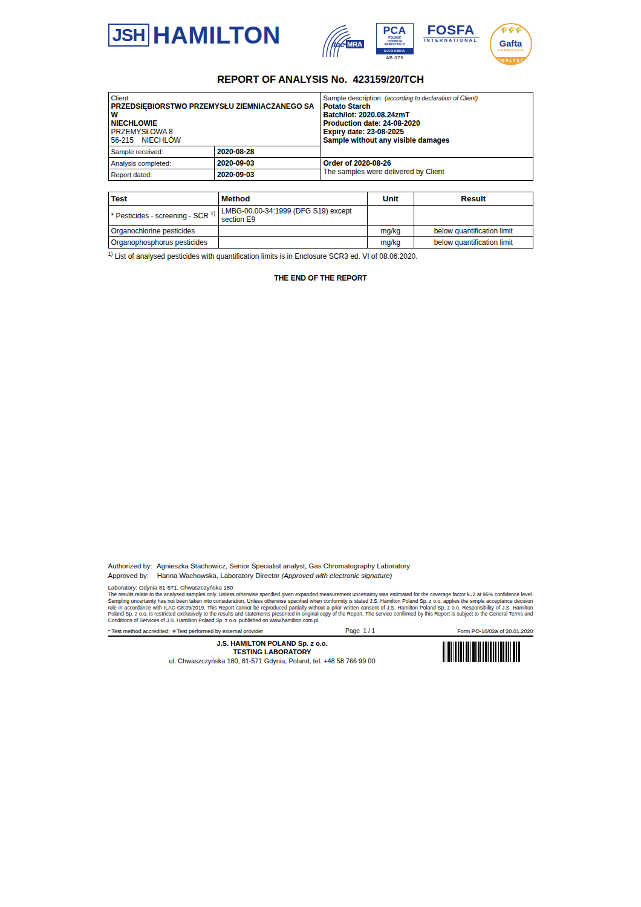JSH
HAMILTON
ilac MRA
PCA
POLSKIE
CENTRUM
AKREDYTACJI
BADANIA
AB 079
FOSFA
INTERNATIONAL
🌾🌾🌾
Gafta
APPROVED
ANALYST
REPORT OF ANALYSIS No. 423159/20/TCH
| Client PRZEDSIĘBIORSTWO PRZEMYSŁU ZIEMNIACZANEGO SA W NIECHLOWIE PRZEMYSŁOWA 8 56-215 NIECHLÓW | Sample description (according to declaration of Client) Potato Starch Batch/lot: 2020.08.24zmT Production date: 24-08-2020 Expiry date: 23-08-2025 Sample without any visible damages |
| Sample received: | 2020-08-28 |
| Analysis completed: | 2020-09-03 | Order of 2020-08-26 The samples were delivered by Client |
| Report dated: | 2020-09-03 |
| Test | Method | Unit | Result |
| --- | --- | --- | --- |
| * Pesticides - screening - SCR 1) | LMBG-00.00-34:1999 (DFG S19) except section E9 | | |
| Organochlorine pesticides | | mg/kg | below quantification limit |
| Organophosphorus pesticides | | mg/kg | below quantification limit |
1) List of analysed pesticides with quantification limits is in Enclosure SCR3 ed. VI of 08.06.2020.
THE END OF THE REPORT
Authorized by: Agnieszka Stachowicz, Senior Specialist analyst, Gas Chromatography Laboratory
Approved by: Hanna Wachowska, Laboratory Director (Approved with electronic signature)
Laboratory: Gdynia 81-571, Chwaszczyńska 180
The results relate to the analysed samples only. Unless otherwise specified given expanded measurement uncertainty was estimated for the coverage factor k=2 at 95% confidence level. Sampling uncertainty has not been taken into consideration. Unless otherwise specified when conformity is stated J.S. Hamilton Poland Sp. z o.o. applies the simple acceptance decision rule in accordance with ILAC-G8:09/2019. This Report cannot be reproduced partially without a prior written consent of J.S. Hamilton Poland Sp. z o.o. Responsibility of J.S. Hamilton Poland Sp. z o.o. is restricted exclusively to the results and statements presented in original copy of the Report. The service confirmed by this Report is subject to the General Terms and Conditions of Services of J.S. Hamilton Poland Sp. z o.o. published on www.hamilton.com.pl
* Test method accredited; # Test performed by external provider
Page 1 / 1
Form PO-10/02a of 20.01.2020
J.S. HAMILTON POLAND Sp. z o.o.
TESTING LABORATORY
ul. Chwaszczyńska 180, 81-571 Gdynia, Poland, tel. +48 58 766 99 00